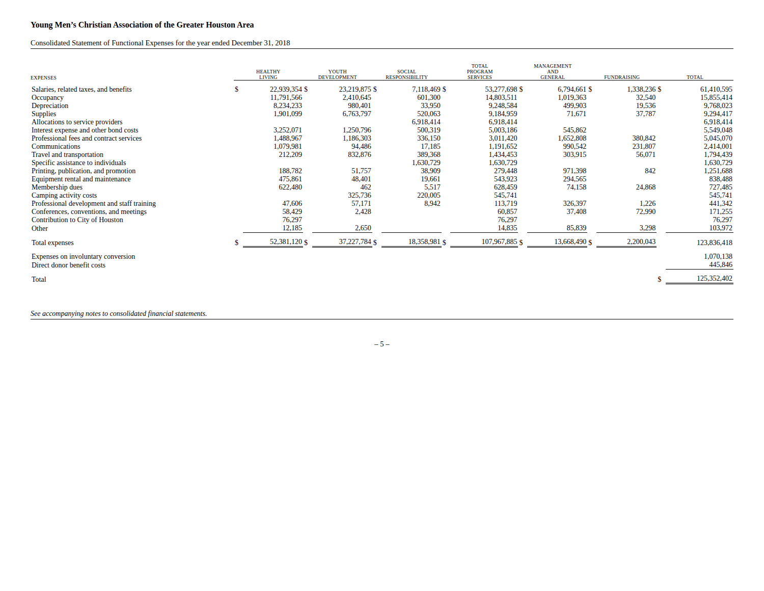Young Men’s Christian Association of the Greater Houston Area
Consolidated Statement of Functional Expenses for the year ended December 31, 2018
| | | | | TOTAL | MANAGEMENT | | |
| --- | --- | --- | --- | --- | --- | --- | --- |
| | HEALTHY | YOUTH | SOCIAL | PROGRAM | AND | | |
| EXPENSES | LIVING | DEVELOPMENT | RESPONSIBILITY | SERVICES | GENERAL | FUNDRAISING | TOTAL |
| Salaries, related taxes, and benefits | $ | 22,939,354 | $ | 23,219,875 | $ | 7,118,469 | $ | 53,277,698 | $ | 6,794,661 | $ | 1,338,236 | $ | 61,410,595 |
| Occupancy | | 11,791,566 | | 2,410,645 | | 601,300 | | 14,803,511 | | 1,019,363 | | 32,540 | | 15,855,414 |
| Depreciation | | 8,234,233 | | 980,401 | | 33,950 | | 9,248,584 | | 499,903 | | 19,536 | | 9,768,023 |
| Supplies | | 1,901,099 | | 6,763,797 | | 520,063 | | 9,184,959 | | 71,671 | | 37,787 | | 9,294,417 |
| Allocations to service providers | | | | | | 6,918,414 | | 6,918,414 | | | | | | 6,918,414 |
| Interest expense and other bond costs | | 3,252,071 | | 1,250,796 | | 500,319 | | 5,003,186 | | 545,862 | | | | 5,549,048 |
| Professional fees and contract services | | 1,488,967 | | 1,186,303 | | 336,150 | | 3,011,420 | | 1,652,808 | | 380,842 | | 5,045,070 |
| Communications | | 1,079,981 | | 94,486 | | 17,185 | | 1,191,652 | | 990,542 | | 231,807 | | 2,414,001 |
| Travel and transportation | | 212,209 | | 832,876 | | 389,368 | | 1,434,453 | | 303,915 | | 56,071 | | 1,794,439 |
| Specific assistance to individuals | | | | | | 1,630,729 | | 1,630,729 | | | | | | 1,630,729 |
| Printing, publication, and promotion | | 188,782 | | 51,757 | | 38,909 | | 279,448 | | 971,398 | | 842 | | 1,251,688 |
| Equipment rental and maintenance | | 475,861 | | 48,401 | | 19,661 | | 543,923 | | 294,565 | | | | 838,488 |
| Membership dues | | 622,480 | | 462 | | 5,517 | | 628,459 | | 74,158 | | 24,868 | | 727,485 |
| Camping activity costs | | | | 325,736 | | 220,005 | | 545,741 | | | | | | 545,741 |
| Professional development and staff training | | 47,606 | | 57,171 | | 8,942 | | 113,719 | | 326,397 | | 1,226 | | 441,342 |
| Conferences, conventions, and meetings | | 58,429 | | 2,428 | | | | 60,857 | | 37,408 | | 72,990 | | 171,255 |
| Contribution to City of Houston | | 76,297 | | | | | | 76,297 | | | | | | 76,297 |
| Other | | 12,185 | | 2,650 | | | | 14,835 | | 85,839 | | 3,298 | | 103,972 |
| Total expenses | $ | 52,381,120 | $ | 37,227,784 | $ | 18,358,981 | $ | 107,967,885 | $ | 13,668,490 | $ | 2,200,043 | | 123,836,418 |
| Expenses on involuntary conversion | | | | | | | | | | | | | | 1,070,138 |
| Direct donor benefit costs | | | | | | | | | | | | | | 445,846 |
| Total | | | | | | | | | | | | | $ | 125,352,402 |
See accompanying notes to consolidated financial statements.
– 5 –